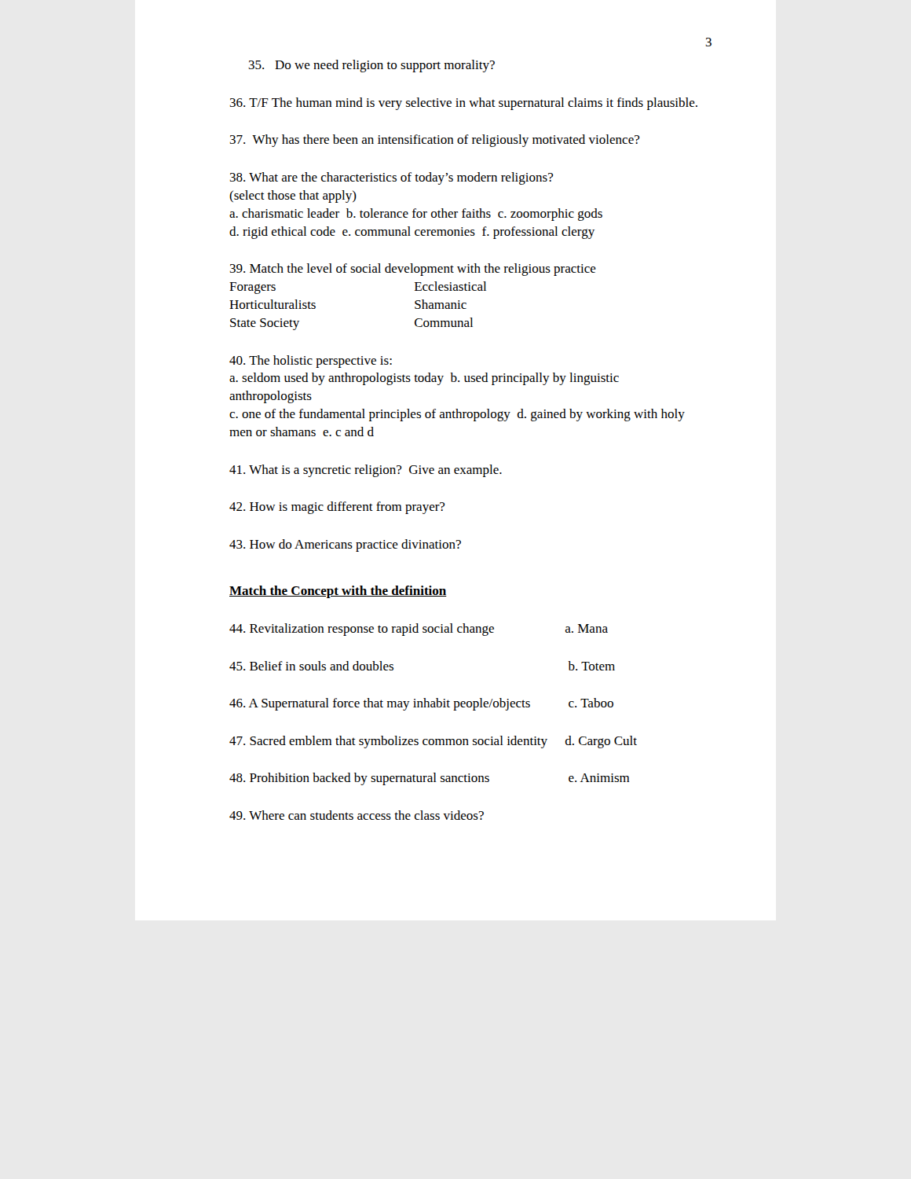3
35. Do we need religion to support morality?
36. T/F The human mind is very selective in what supernatural claims it finds plausible.
37. Why has there been an intensification of religiously motivated violence?
38. What are the characteristics of today’s modern religions?
(select those that apply) a. charismatic leader b. tolerance for other faiths c. zoomorphic gods d. rigid ethical code e. communal ceremonies f. professional clergy
39. Match the level of social development with the religious practice
| Foragers | Ecclesiastical |
| Horticulturalists | Shamanic |
| State Society | Communal |
40. The holistic perspective is:
a. seldom used by anthropologists today b. used principally by linguistic anthropologists c. one of the fundamental principles of anthropology d. gained by working with holy men or shamans e. c and d
41. What is a syncretic religion? Give an example.
42. How is magic different from prayer?
43. How do Americans practice divination?
Match the Concept with the definition
| 44. Revitalization response to rapid social change | a. Mana |
| 45. Belief in souls and doubles | b. Totem |
| 46. A Supernatural force that may inhabit people/objects | c. Taboo |
| 47. Sacred emblem that symbolizes common social identity | d. Cargo Cult |
| 48. Prohibition backed by supernatural sanctions | e. Animism |
| 49. Where can students access the class videos? | |